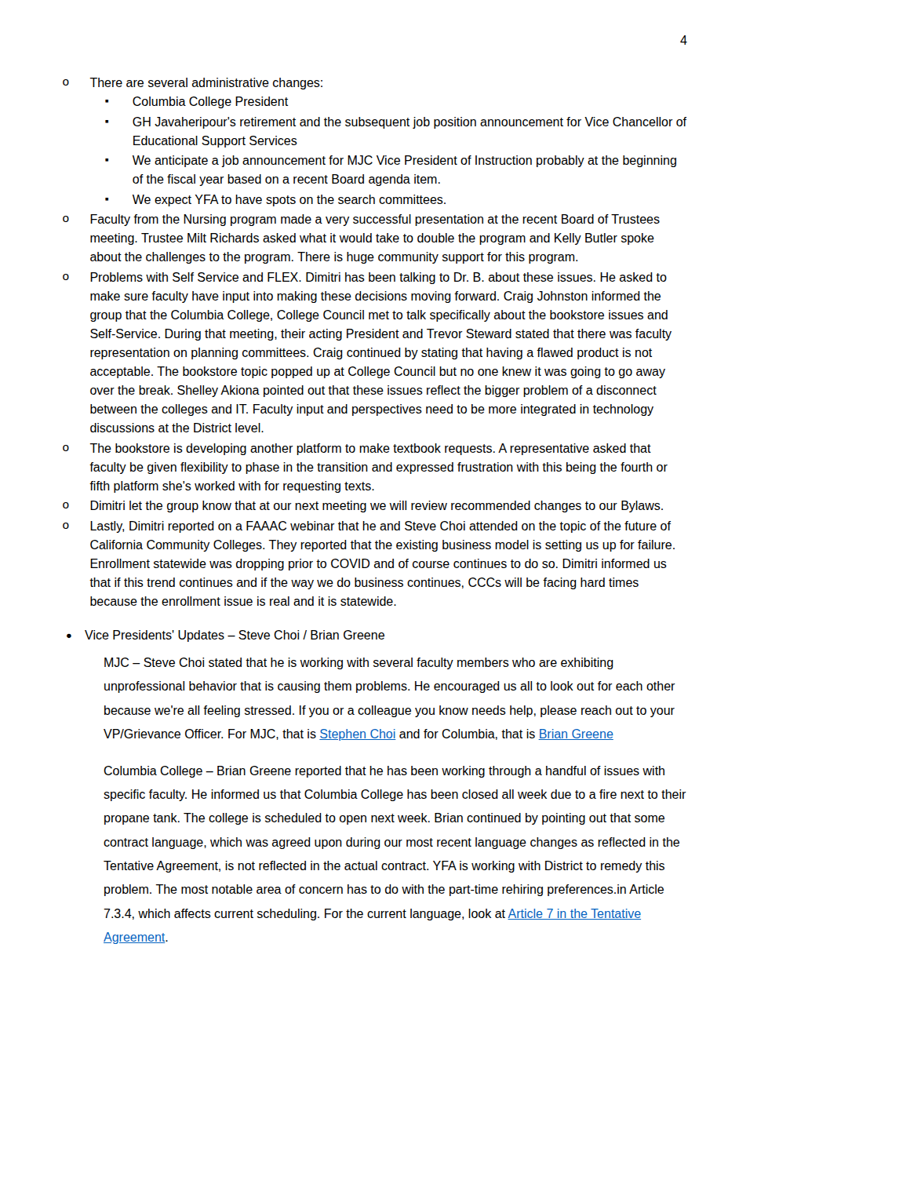4
There are several administrative changes:
Columbia College President
GH Javaheripour's retirement and the subsequent job position announcement for Vice Chancellor of Educational Support Services
We anticipate a job announcement for MJC Vice President of Instruction probably at the beginning of the fiscal year based on a recent Board agenda item.
We expect YFA to have spots on the search committees.
Faculty from the Nursing program made a very successful presentation at the recent Board of Trustees meeting. Trustee Milt Richards asked what it would take to double the program and Kelly Butler spoke about the challenges to the program. There is huge community support for this program.
Problems with Self Service and FLEX. Dimitri has been talking to Dr. B. about these issues. He asked to make sure faculty have input into making these decisions moving forward. Craig Johnston informed the group that the Columbia College, College Council met to talk specifically about the bookstore issues and Self-Service. During that meeting, their acting President and Trevor Steward stated that there was faculty representation on planning committees. Craig continued by stating that having a flawed product is not acceptable. The bookstore topic popped up at College Council but no one knew it was going to go away over the break. Shelley Akiona pointed out that these issues reflect the bigger problem of a disconnect between the colleges and IT. Faculty input and perspectives need to be more integrated in technology discussions at the District level.
The bookstore is developing another platform to make textbook requests. A representative asked that faculty be given flexibility to phase in the transition and expressed frustration with this being the fourth or fifth platform she's worked with for requesting texts.
Dimitri let the group know that at our next meeting we will review recommended changes to our Bylaws.
Lastly, Dimitri reported on a FAAAC webinar that he and Steve Choi attended on the topic of the future of California Community Colleges. They reported that the existing business model is setting us up for failure. Enrollment statewide was dropping prior to COVID and of course continues to do so. Dimitri informed us that if this trend continues and if the way we do business continues, CCCs will be facing hard times because the enrollment issue is real and it is statewide.
Vice Presidents' Updates – Steve Choi / Brian Greene
MJC – Steve Choi stated that he is working with several faculty members who are exhibiting unprofessional behavior that is causing them problems. He encouraged us all to look out for each other because we're all feeling stressed. If you or a colleague you know needs help, please reach out to your VP/Grievance Officer. For MJC, that is Stephen Choi and for Columbia, that is Brian Greene
Columbia College – Brian Greene reported that he has been working through a handful of issues with specific faculty. He informed us that Columbia College has been closed all week due to a fire next to their propane tank. The college is scheduled to open next week. Brian continued by pointing out that some contract language, which was agreed upon during our most recent language changes as reflected in the Tentative Agreement, is not reflected in the actual contract. YFA is working with District to remedy this problem. The most notable area of concern has to do with the part-time rehiring preferences.in Article 7.3.4, which affects current scheduling. For the current language, look at Article 7 in the Tentative Agreement.